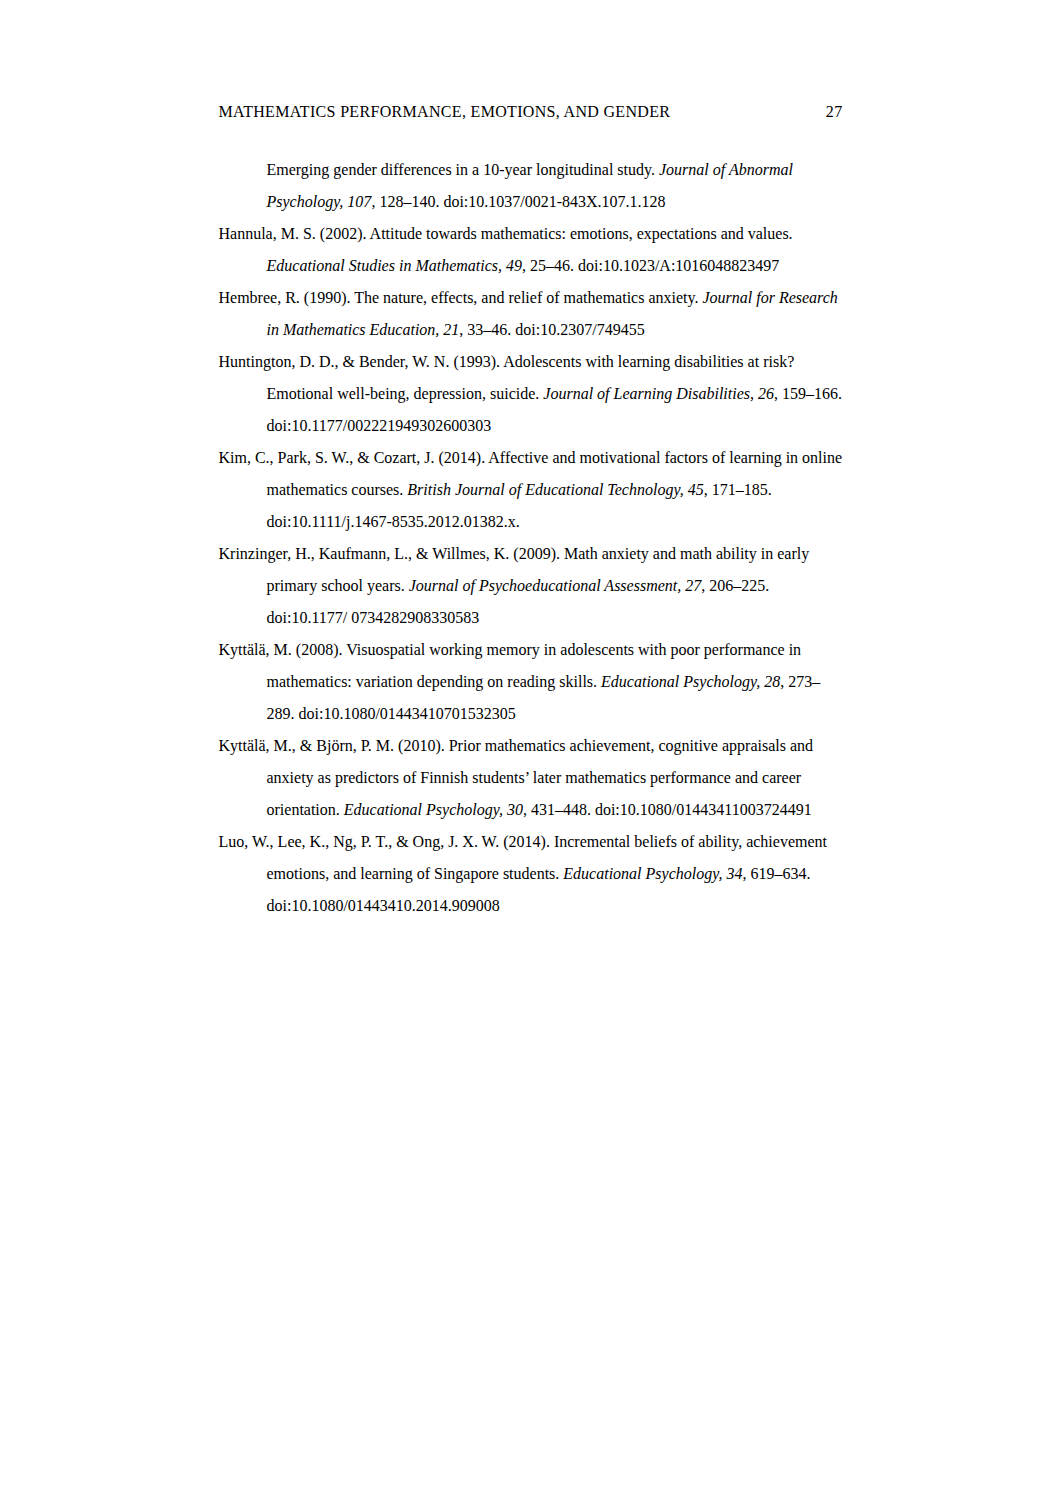Mathematics Performance, Emotions, and Gender 27
Emerging gender differences in a 10-year longitudinal study. Journal of Abnormal Psychology, 107, 128–140. doi:10.1037/0021-843X.107.1.128
Hannula, M. S. (2002). Attitude towards mathematics: emotions, expectations and values. Educational Studies in Mathematics, 49, 25–46. doi:10.1023/A:1016048823497
Hembree, R. (1990). The nature, effects, and relief of mathematics anxiety. Journal for Research in Mathematics Education, 21, 33–46. doi:10.2307/749455
Huntington, D. D., & Bender, W. N. (1993). Adolescents with learning disabilities at risk? Emotional well-being, depression, suicide. Journal of Learning Disabilities, 26, 159–166. doi:10.1177/002221949302600303
Kim, C., Park, S. W., & Cozart, J. (2014). Affective and motivational factors of learning in online mathematics courses. British Journal of Educational Technology, 45, 171–185. doi:10.1111/j.1467-8535.2012.01382.x.
Krinzinger, H., Kaufmann, L., & Willmes, K. (2009). Math anxiety and math ability in early primary school years. Journal of Psychoeducational Assessment, 27, 206–225. doi:10.1177/ 0734282908330583
Kyttälä, M. (2008). Visuospatial working memory in adolescents with poor performance in mathematics: variation depending on reading skills. Educational Psychology, 28, 273–289. doi:10.1080/01443410701532305
Kyttälä, M., & Björn, P. M. (2010). Prior mathematics achievement, cognitive appraisals and anxiety as predictors of Finnish students’ later mathematics performance and career orientation. Educational Psychology, 30, 431–448. doi:10.1080/01443411003724491
Luo, W., Lee, K., Ng, P. T., & Ong, J. X. W. (2014). Incremental beliefs of ability, achievement emotions, and learning of Singapore students. Educational Psychology, 34, 619–634. doi:10.1080/01443410.2014.909008